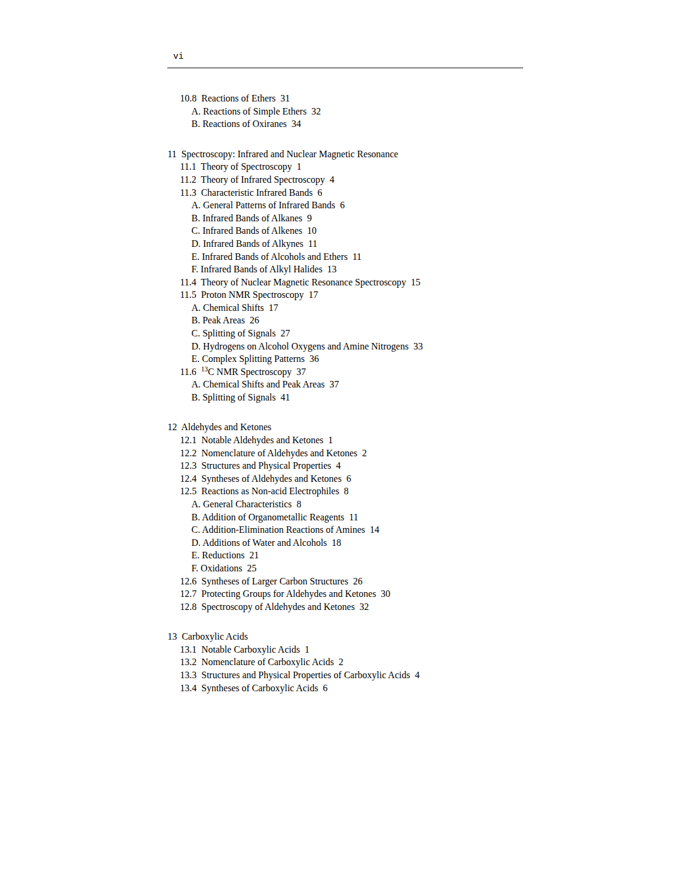vi
10.8 Reactions of Ethers 31
A. Reactions of Simple Ethers 32
B. Reactions of Oxiranes 34
11 Spectroscopy: Infrared and Nuclear Magnetic Resonance
11.1 Theory of Spectroscopy 1
11.2 Theory of Infrared Spectroscopy 4
11.3 Characteristic Infrared Bands 6
A. General Patterns of Infrared Bands 6
B. Infrared Bands of Alkanes 9
C. Infrared Bands of Alkenes 10
D. Infrared Bands of Alkynes 11
E. Infrared Bands of Alcohols and Ethers 11
F. Infrared Bands of Alkyl Halides 13
11.4 Theory of Nuclear Magnetic Resonance Spectroscopy 15
11.5 Proton NMR Spectroscopy 17
A. Chemical Shifts 17
B. Peak Areas 26
C. Splitting of Signals 27
D. Hydrogens on Alcohol Oxygens and Amine Nitrogens 33
E. Complex Splitting Patterns 36
11.6 13C NMR Spectroscopy 37
A. Chemical Shifts and Peak Areas 37
B. Splitting of Signals 41
12 Aldehydes and Ketones
12.1 Notable Aldehydes and Ketones 1
12.2 Nomenclature of Aldehydes and Ketones 2
12.3 Structures and Physical Properties 4
12.4 Syntheses of Aldehydes and Ketones 6
12.5 Reactions as Non-acid Electrophiles 8
A. General Characteristics 8
B. Addition of Organometallic Reagents 11
C. Addition-Elimination Reactions of Amines 14
D. Additions of Water and Alcohols 18
E. Reductions 21
F. Oxidations 25
12.6 Syntheses of Larger Carbon Structures 26
12.7 Protecting Groups for Aldehydes and Ketones 30
12.8 Spectroscopy of Aldehydes and Ketones 32
13 Carboxylic Acids
13.1 Notable Carboxylic Acids 1
13.2 Nomenclature of Carboxylic Acids 2
13.3 Structures and Physical Properties of Carboxylic Acids 4
13.4 Syntheses of Carboxylic Acids 6